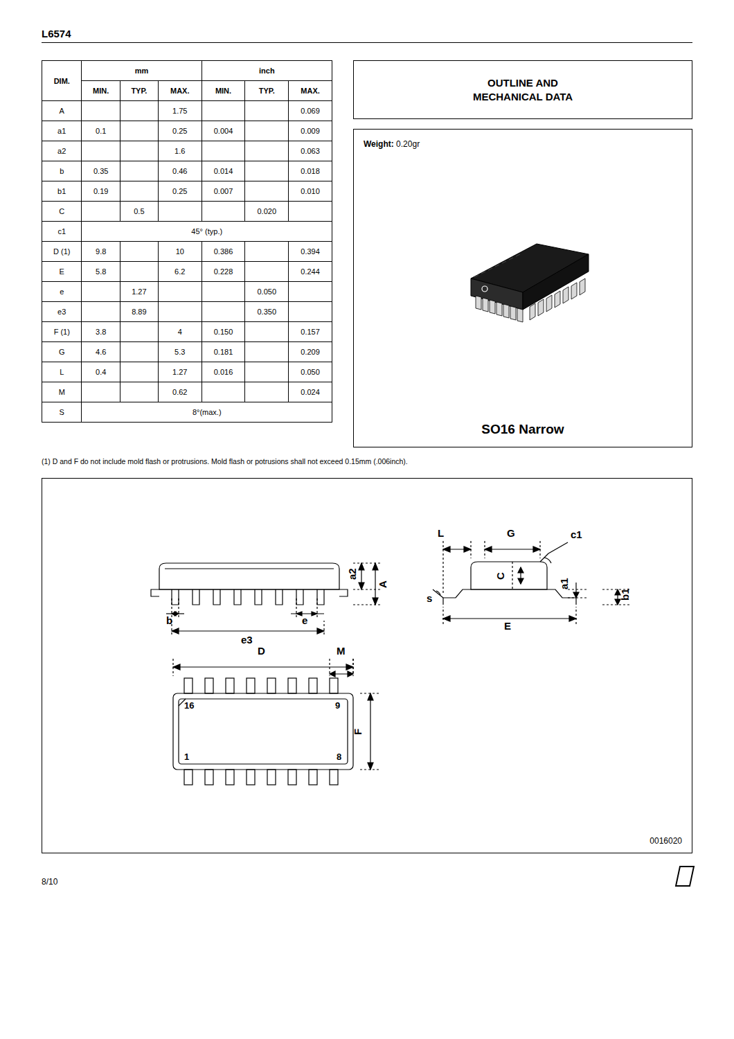L6574
| DIM. | mm | inch |
| --- | --- | --- |
| MIN. | TYP. | MAX. | MIN. | TYP. | MAX. |
| A | | | 1.75 | | | 0.069 |
| a1 | 0.1 | | 0.25 | 0.004 | | 0.009 |
| a2 | | | 1.6 | | | 0.063 |
| b | 0.35 | | 0.46 | 0.014 | | 0.018 |
| b1 | 0.19 | | 0.25 | 0.007 | | 0.010 |
| C | | 0.5 | | | 0.020 | |
| c1 | 45° (typ.) |
| D (1) | 9.8 | | 10 | 0.386 | | 0.394 |
| E | 5.8 | | 6.2 | 0.228 | | 0.244 |
| e | | 1.27 | | | 0.050 | |
| e3 | | 8.89 | | | 0.350 | |
| F (1) | 3.8 | | 4 | 0.150 | | 0.157 |
| G | 4.6 | | 5.3 | 0.181 | | 0.209 |
| L | 0.4 | | 1.27 | 0.016 | | 0.050 |
| M | | | 0.62 | | | 0.024 |
| S | 8°(max.) |
OUTLINE AND
MECHANICAL DATA
Weight: 0.20gr
SO16 Narrow
(1) D and F do not include mold flash or protrusions. Mold flash or potrusions shall not exceed 0.15mm (.006inch).
b e e3 a2 A L G c1 C s a1 b1 E D M F 16 9 1 8
0016020
8/10